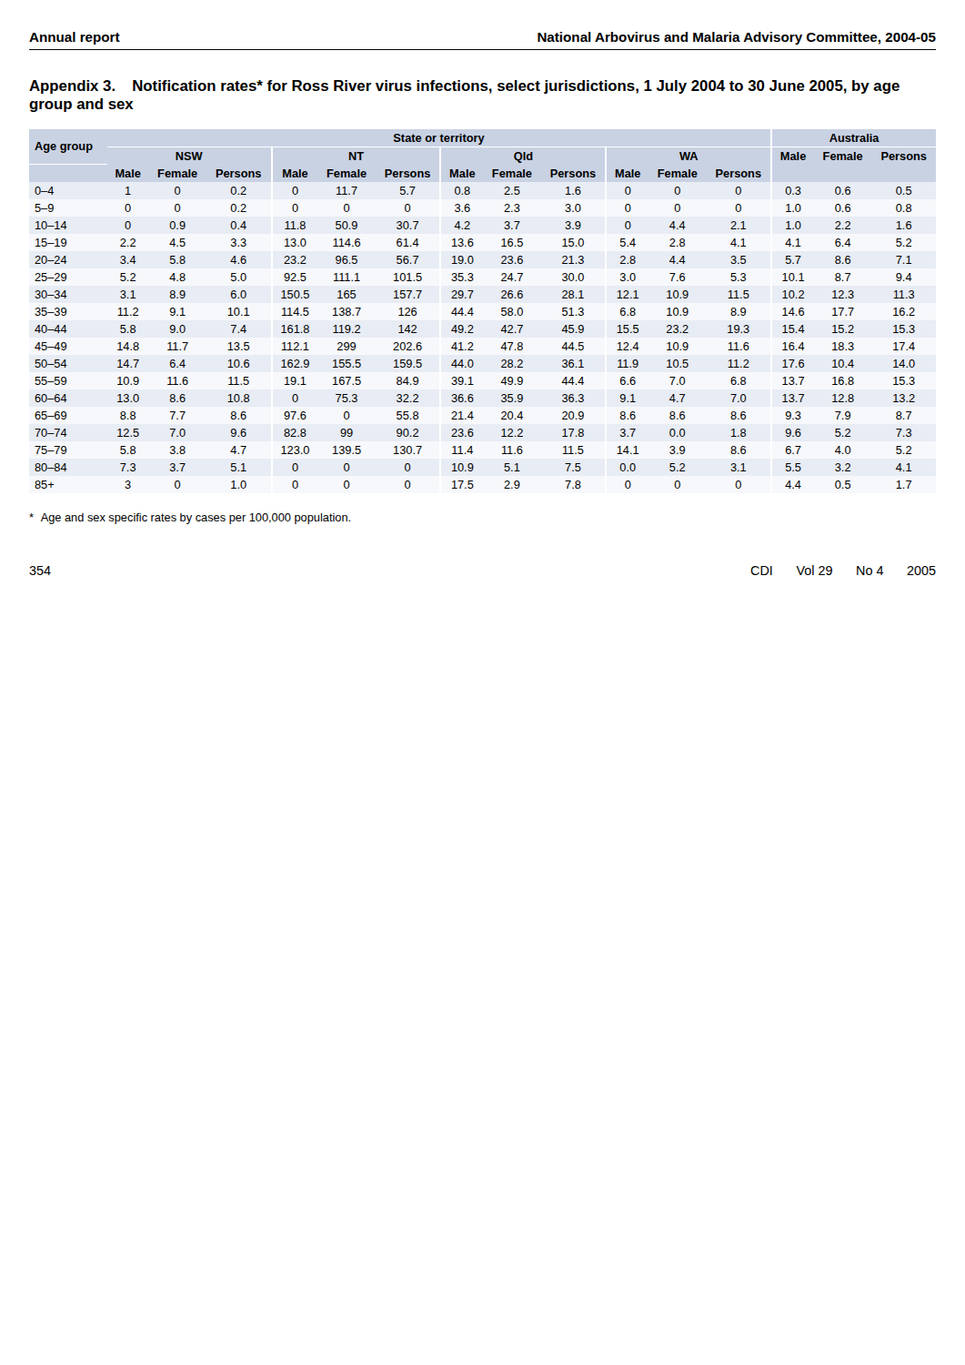Annual report
National Arbovirus and Malaria Advisory Committee, 2004-05
Appendix 3. Notification rates* for Ross River virus infections, select jurisdictions, 1 July 2004 to 30 June 2005, by age group and sex
| Age group | State or territory | Australia |
| --- | --- | --- |
| NSW | NT | Qld | WA | Male | Female | Persons |
| | Male | Female | Persons | Male | Female | Persons | Male | Female | Persons | Male | Female | Persons | | | |
| 0–4 | 1 | 0 | 0.2 | 0 | 11.7 | 5.7 | 0.8 | 2.5 | 1.6 | 0 | 0 | 0 | 0.3 | 0.6 | 0.5 |
| 5–9 | 0 | 0 | 0.2 | 0 | 0 | 0 | 3.6 | 2.3 | 3.0 | 0 | 0 | 0 | 1.0 | 0.6 | 0.8 |
| 10–14 | 0 | 0.9 | 0.4 | 11.8 | 50.9 | 30.7 | 4.2 | 3.7 | 3.9 | 0 | 4.4 | 2.1 | 1.0 | 2.2 | 1.6 |
| 15–19 | 2.2 | 4.5 | 3.3 | 13.0 | 114.6 | 61.4 | 13.6 | 16.5 | 15.0 | 5.4 | 2.8 | 4.1 | 4.1 | 6.4 | 5.2 |
| 20–24 | 3.4 | 5.8 | 4.6 | 23.2 | 96.5 | 56.7 | 19.0 | 23.6 | 21.3 | 2.8 | 4.4 | 3.5 | 5.7 | 8.6 | 7.1 |
| 25–29 | 5.2 | 4.8 | 5.0 | 92.5 | 111.1 | 101.5 | 35.3 | 24.7 | 30.0 | 3.0 | 7.6 | 5.3 | 10.1 | 8.7 | 9.4 |
| 30–34 | 3.1 | 8.9 | 6.0 | 150.5 | 165 | 157.7 | 29.7 | 26.6 | 28.1 | 12.1 | 10.9 | 11.5 | 10.2 | 12.3 | 11.3 |
| 35–39 | 11.2 | 9.1 | 10.1 | 114.5 | 138.7 | 126 | 44.4 | 58.0 | 51.3 | 6.8 | 10.9 | 8.9 | 14.6 | 17.7 | 16.2 |
| 40–44 | 5.8 | 9.0 | 7.4 | 161.8 | 119.2 | 142 | 49.2 | 42.7 | 45.9 | 15.5 | 23.2 | 19.3 | 15.4 | 15.2 | 15.3 |
| 45–49 | 14.8 | 11.7 | 13.5 | 112.1 | 299 | 202.6 | 41.2 | 47.8 | 44.5 | 12.4 | 10.9 | 11.6 | 16.4 | 18.3 | 17.4 |
| 50–54 | 14.7 | 6.4 | 10.6 | 162.9 | 155.5 | 159.5 | 44.0 | 28.2 | 36.1 | 11.9 | 10.5 | 11.2 | 17.6 | 10.4 | 14.0 |
| 55–59 | 10.9 | 11.6 | 11.5 | 19.1 | 167.5 | 84.9 | 39.1 | 49.9 | 44.4 | 6.6 | 7.0 | 6.8 | 13.7 | 16.8 | 15.3 |
| 60–64 | 13.0 | 8.6 | 10.8 | 0 | 75.3 | 32.2 | 36.6 | 35.9 | 36.3 | 9.1 | 4.7 | 7.0 | 13.7 | 12.8 | 13.2 |
| 65–69 | 8.8 | 7.7 | 8.6 | 97.6 | 0 | 55.8 | 21.4 | 20.4 | 20.9 | 8.6 | 8.6 | 8.6 | 9.3 | 7.9 | 8.7 |
| 70–74 | 12.5 | 7.0 | 9.6 | 82.8 | 99 | 90.2 | 23.6 | 12.2 | 17.8 | 3.7 | 0.0 | 1.8 | 9.6 | 5.2 | 7.3 |
| 75–79 | 5.8 | 3.8 | 4.7 | 123.0 | 139.5 | 130.7 | 11.4 | 11.6 | 11.5 | 14.1 | 3.9 | 8.6 | 6.7 | 4.0 | 5.2 |
| 80–84 | 7.3 | 3.7 | 5.1 | 0 | 0 | 0 | 10.9 | 5.1 | 7.5 | 0.0 | 5.2 | 3.1 | 5.5 | 3.2 | 4.1 |
| 85+ | 3 | 0 | 1.0 | 0 | 0 | 0 | 17.5 | 2.9 | 7.8 | 0 | 0 | 0 | 4.4 | 0.5 | 1.7 |
*Age and sex specific rates by cases per 100,000 population.
354
CDI Vol 29 No 4 2005